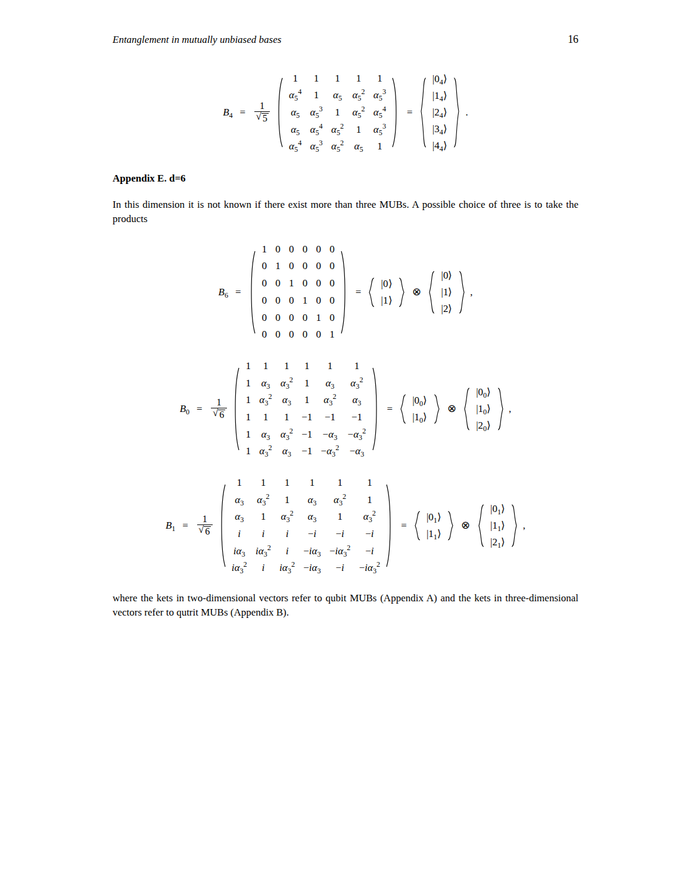Entanglement in mutually unbiased bases 16
B4 = 1 √5
| 1 | 1 | 1 | 1 | 1 |
| α 5 4 | 1 | α 5 | α 5 2 | α 5 3 |
| α 5 | α 5 3 | 1 | α 5 2 | α 5 4 |
| α 5 | α 5 4 | α 5 2 | 1 | α 5 3 |
| α 5 4 | α 5 3 | α 5 2 | α 5 | 1 |
=
| /0 4 ⟩ |
| /1 4 ⟩ |
| /2 4 ⟩ |
| /3 4 ⟩ |
| /4 4 ⟩ |
.
Appendix E. d=6
In this dimension it is not known if there exist more than three MUBs. A possible choice of three is to take the products
B6 =
| 1 | 0 | 0 | 0 | 0 | 0 |
| 0 | 1 | 0 | 0 | 0 | 0 |
| 0 | 0 | 1 | 0 | 0 | 0 |
| 0 | 0 | 0 | 1 | 0 | 0 |
| 0 | 0 | 0 | 0 | 1 | 0 |
| 0 | 0 | 0 | 0 | 0 | 1 |
=
| /0⟩ |
| /1⟩ |
⊗
| /0⟩ |
| /1⟩ |
| /2⟩ |
,
B0 = 1 √6
| 1 | 1 | 1 | 1 | 1 | 1 |
| 1 | α 3 | α 3 2 | 1 | α 3 | α 3 2 |
| 1 | α 3 2 | α 3 | 1 | α 3 2 | α 3 |
| 1 | 1 | 1 | −1 | −1 | −1 |
| 1 | α 3 | α 3 2 | −1 | − α 3 | − α 3 2 |
| 1 | α 3 2 | α 3 | −1 | − α 3 2 | − α 3 |
=
| /0 0 ⟩ |
| /1 0 ⟩ |
⊗
| /0 0 ⟩ |
| /1 0 ⟩ |
| /2 0 ⟩ |
,
B1 = 1 √6
| 1 | 1 | 1 | 1 | 1 | 1 |
| α 3 | α 3 2 | 1 | α 3 | α 3 2 | 1 |
| α 3 | 1 | α 3 2 | α 3 | 1 | α 3 2 |
| i | i | i | − i | − i | − i |
| iα 3 | iα 3 2 | i | − iα 3 | − iα 3 2 | − i |
| iα 3 2 | i | iα 3 2 | − iα 3 | − i | − iα 3 2 |
=
| /0 1 ⟩ |
| /1 1 ⟩ |
⊗
| /0 1 ⟩ |
| /1 1 ⟩ |
| /2 1 ⟩ |
,
where the kets in two-dimensional vectors refer to qubit MUBs (Appendix A) and the kets in three-dimensional vectors refer to qutrit MUBs (Appendix B).